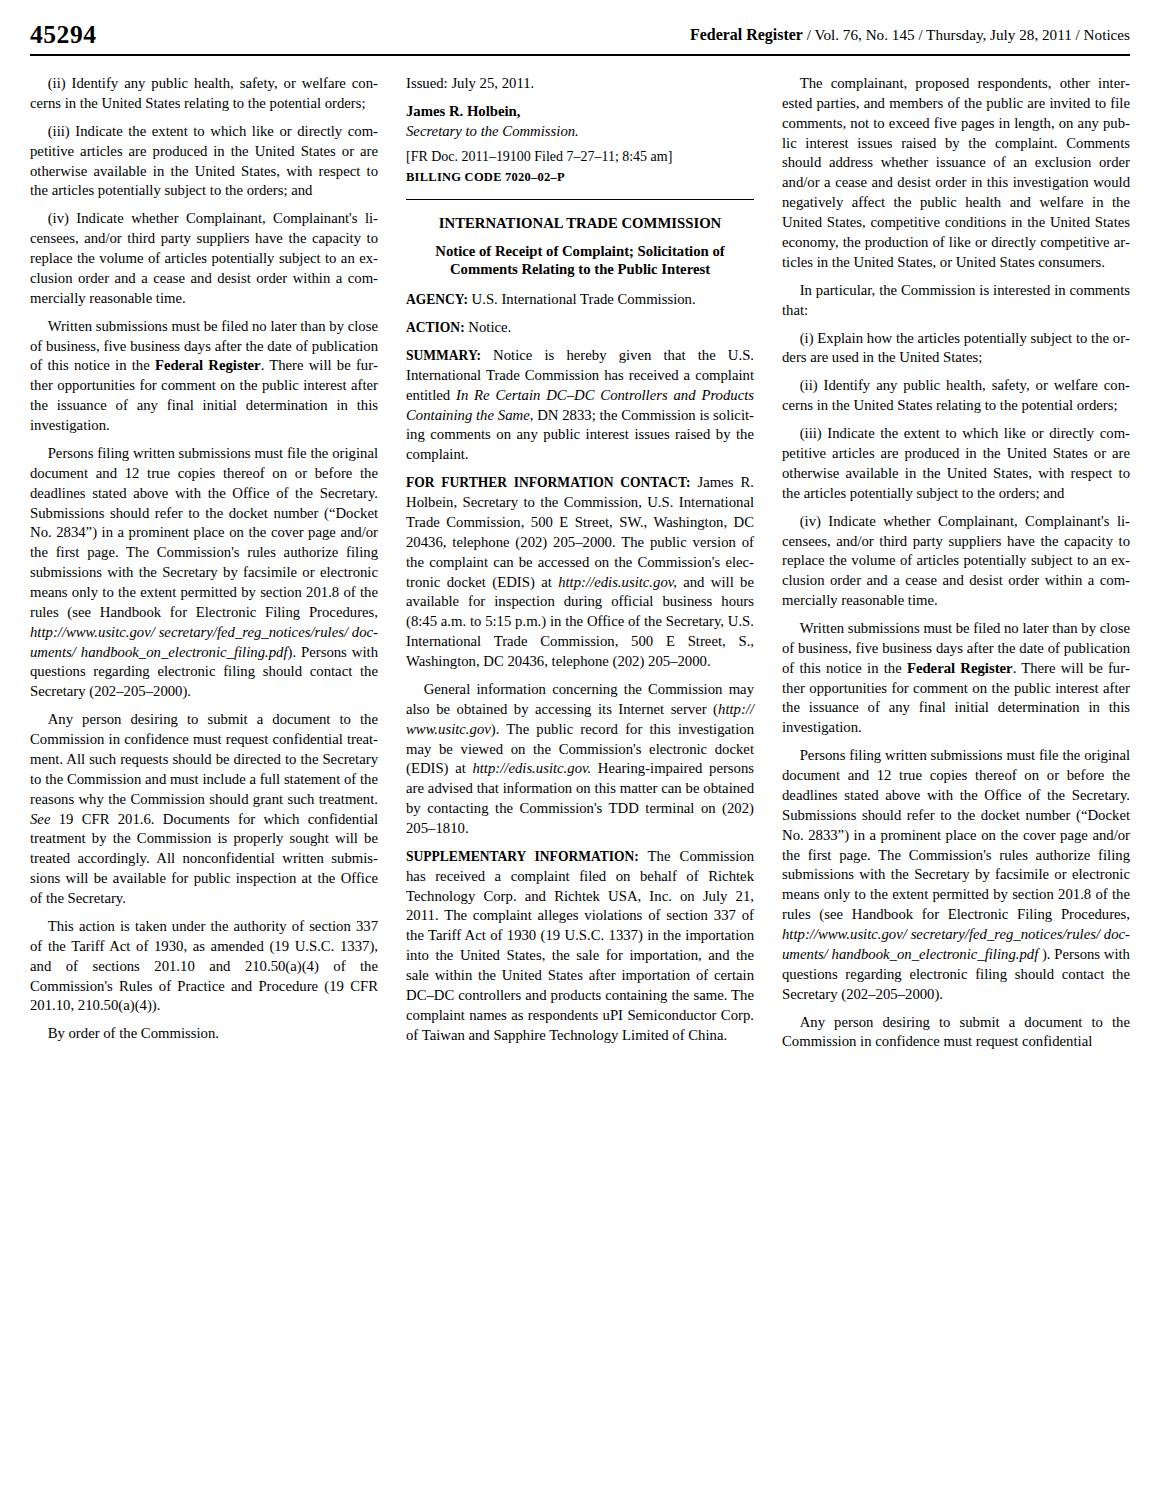45294
Federal Register / Vol. 76, No. 145 / Thursday, July 28, 2011 / Notices
(ii) Identify any public health, safety, or welfare concerns in the United States relating to the potential orders;
(iii) Indicate the extent to which like or directly competitive articles are produced in the United States or are otherwise available in the United States, with respect to the articles potentially subject to the orders; and
(iv) Indicate whether Complainant, Complainant's licensees, and/or third party suppliers have the capacity to replace the volume of articles potentially subject to an exclusion order and a cease and desist order within a commercially reasonable time.
Written submissions must be filed no later than by close of business, five business days after the date of publication of this notice in the Federal Register. There will be further opportunities for comment on the public interest after the issuance of any final initial determination in this investigation.
Persons filing written submissions must file the original document and 12 true copies thereof on or before the deadlines stated above with the Office of the Secretary. Submissions should refer to the docket number (“Docket No. 2834”) in a prominent place on the cover page and/or the first page. The Commission's rules authorize filing submissions with the Secretary by facsimile or electronic means only to the extent permitted by section 201.8 of the rules (see Handbook for Electronic Filing Procedures, http://www.usitc.gov/ secretary/fed_reg_notices/rules/ documents/ handbook_on_electronic_filing.pdf). Persons with questions regarding electronic filing should contact the Secretary (202–205–2000).
Any person desiring to submit a document to the Commission in confidence must request confidential treatment. All such requests should be directed to the Secretary to the Commission and must include a full statement of the reasons why the Commission should grant such treatment. See 19 CFR 201.6. Documents for which confidential treatment by the Commission is properly sought will be treated accordingly. All nonconfidential written submissions will be available for public inspection at the Office of the Secretary.
This action is taken under the authority of section 337 of the Tariff Act of 1930, as amended (19 U.S.C. 1337), and of sections 201.10 and 210.50(a)(4) of the Commission's Rules of Practice and Procedure (19 CFR 201.10, 210.50(a)(4)).
By order of the Commission.
Issued: July 25, 2011.
James R. Holbein,
Secretary to the Commission.
[FR Doc. 2011–19100 Filed 7–27–11; 8:45 am]
BILLING CODE 7020–02–P
INTERNATIONAL TRADE COMMISSION
Notice of Receipt of Complaint; Solicitation of Comments Relating to the Public Interest
AGENCY: U.S. International Trade Commission.
ACTION: Notice.
SUMMARY: Notice is hereby given that the U.S. International Trade Commission has received a complaint entitled In Re Certain DC–DC Controllers and Products Containing the Same, DN 2833; the Commission is soliciting comments on any public interest issues raised by the complaint.
FOR FURTHER INFORMATION CONTACT: James R. Holbein, Secretary to the Commission, U.S. International Trade Commission, 500 E Street, SW., Washington, DC 20436, telephone (202) 205–2000. The public version of the complaint can be accessed on the Commission's electronic docket (EDIS) at http://edis.usitc.gov, and will be available for inspection during official business hours (8:45 a.m. to 5:15 p.m.) in the Office of the Secretary, U.S. International Trade Commission, 500 E Street, S., Washington, DC 20436, telephone (202) 205–2000.
General information concerning the Commission may also be obtained by accessing its Internet server (http:// www.usitc.gov). The public record for this investigation may be viewed on the Commission's electronic docket (EDIS) at http://edis.usitc.gov. Hearing-impaired persons are advised that information on this matter can be obtained by contacting the Commission's TDD terminal on (202) 205–1810.
SUPPLEMENTARY INFORMATION: The Commission has received a complaint filed on behalf of Richtek Technology Corp. and Richtek USA, Inc. on July 21, 2011. The complaint alleges violations of section 337 of the Tariff Act of 1930 (19 U.S.C. 1337) in the importation into the United States, the sale for importation, and the sale within the United States after importation of certain DC–DC controllers and products containing the same. The complaint names as respondents uPI Semiconductor Corp. of Taiwan and Sapphire Technology Limited of China.
The complainant, proposed respondents, other interested parties, and members of the public are invited to file comments, not to exceed five pages in length, on any public interest issues raised by the complaint. Comments should address whether issuance of an exclusion order and/or a cease and desist order in this investigation would negatively affect the public health and welfare in the United States, competitive conditions in the United States economy, the production of like or directly competitive articles in the United States, or United States consumers.
In particular, the Commission is interested in comments that:
(i) Explain how the articles potentially subject to the orders are used in the United States;
(ii) Identify any public health, safety, or welfare concerns in the United States relating to the potential orders;
(iii) Indicate the extent to which like or directly competitive articles are produced in the United States or are otherwise available in the United States, with respect to the articles potentially subject to the orders; and
(iv) Indicate whether Complainant, Complainant's licensees, and/or third party suppliers have the capacity to replace the volume of articles potentially subject to an exclusion order and a cease and desist order within a commercially reasonable time.
Written submissions must be filed no later than by close of business, five business days after the date of publication of this notice in the Federal Register. There will be further opportunities for comment on the public interest after the issuance of any final initial determination in this investigation.
Persons filing written submissions must file the original document and 12 true copies thereof on or before the deadlines stated above with the Office of the Secretary. Submissions should refer to the docket number (“Docket No. 2833”) in a prominent place on the cover page and/or the first page. The Commission's rules authorize filing submissions with the Secretary by facsimile or electronic means only to the extent permitted by section 201.8 of the rules (see Handbook for Electronic Filing Procedures, http://www.usitc.gov/ secretary/fed_reg_notices/rules/ documents/ handbook_on_electronic_filing.pdf ). Persons with questions regarding electronic filing should contact the Secretary (202–205–2000).
Any person desiring to submit a document to the Commission in confidence must request confidential